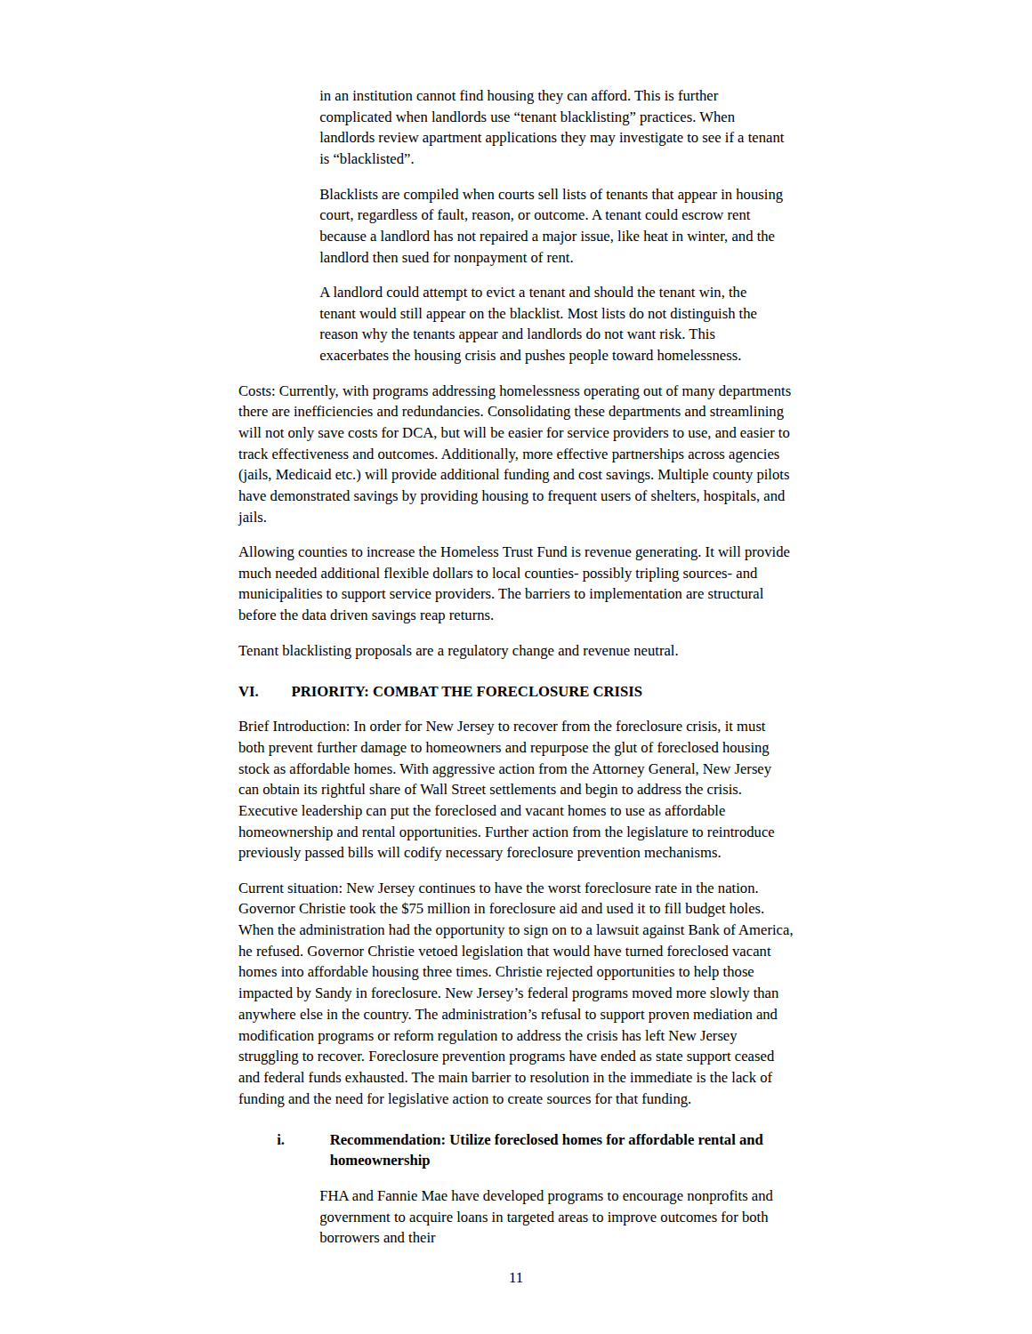in an institution cannot find housing they can afford. This is further complicated when landlords use “tenant blacklisting” practices. When landlords review apartment applications they may investigate to see if a tenant is “blacklisted”.
Blacklists are compiled when courts sell lists of tenants that appear in housing court, regardless of fault, reason, or outcome. A tenant could escrow rent because a landlord has not repaired a major issue, like heat in winter, and the landlord then sued for nonpayment of rent.
A landlord could attempt to evict a tenant and should the tenant win, the tenant would still appear on the blacklist. Most lists do not distinguish the reason why the tenants appear and landlords do not want risk. This exacerbates the housing crisis and pushes people toward homelessness.
Costs: Currently, with programs addressing homelessness operating out of many departments there are inefficiencies and redundancies. Consolidating these departments and streamlining will not only save costs for DCA, but will be easier for service providers to use, and easier to track effectiveness and outcomes. Additionally, more effective partnerships across agencies (jails, Medicaid etc.) will provide additional funding and cost savings. Multiple county pilots have demonstrated savings by providing housing to frequent users of shelters, hospitals, and jails.
Allowing counties to increase the Homeless Trust Fund is revenue generating. It will provide much needed additional flexible dollars to local counties- possibly tripling sources- and municipalities to support service providers. The barriers to implementation are structural before the data driven savings reap returns.
Tenant blacklisting proposals are a regulatory change and revenue neutral.
VI. Priority: Combat the Foreclosure Crisis
Brief Introduction: In order for New Jersey to recover from the foreclosure crisis, it must both prevent further damage to homeowners and repurpose the glut of foreclosed housing stock as affordable homes. With aggressive action from the Attorney General, New Jersey can obtain its rightful share of Wall Street settlements and begin to address the crisis. Executive leadership can put the foreclosed and vacant homes to use as affordable homeownership and rental opportunities. Further action from the legislature to reintroduce previously passed bills will codify necessary foreclosure prevention mechanisms.
Current situation: New Jersey continues to have the worst foreclosure rate in the nation. Governor Christie took the $75 million in foreclosure aid and used it to fill budget holes. When the administration had the opportunity to sign on to a lawsuit against Bank of America, he refused. Governor Christie vetoed legislation that would have turned foreclosed vacant homes into affordable housing three times. Christie rejected opportunities to help those impacted by Sandy in foreclosure. New Jersey’s federal programs moved more slowly than anywhere else in the country. The administration’s refusal to support proven mediation and modification programs or reform regulation to address the crisis has left New Jersey struggling to recover. Foreclosure prevention programs have ended as state support ceased and federal funds exhausted. The main barrier to resolution in the immediate is the lack of funding and the need for legislative action to create sources for that funding.
i. Recommendation: Utilize foreclosed homes for affordable rental and homeownership
FHA and Fannie Mae have developed programs to encourage nonprofits and government to acquire loans in targeted areas to improve outcomes for both borrowers and their
11